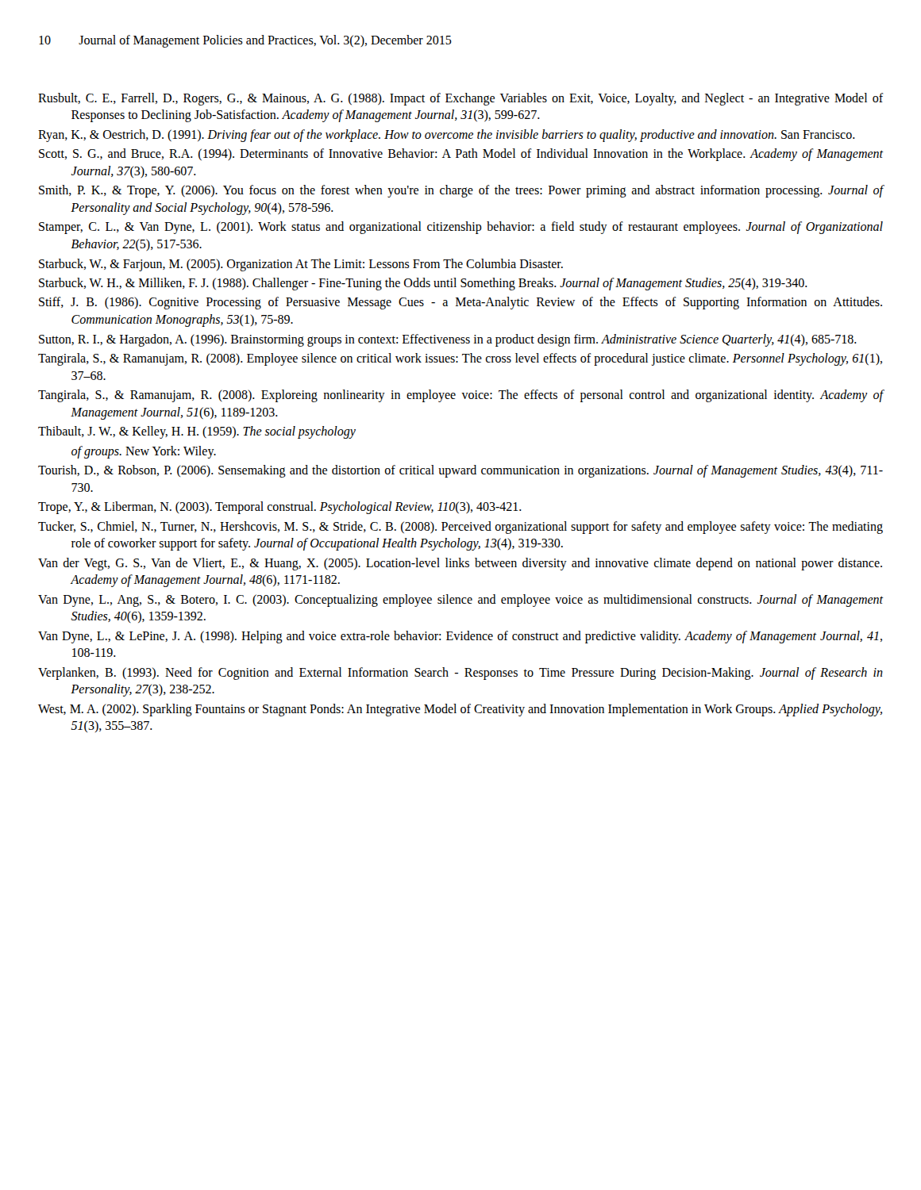10
Journal of Management Policies and Practices, Vol. 3(2), December 2015
Rusbult, C. E., Farrell, D., Rogers, G., & Mainous, A. G. (1988). Impact of Exchange Variables on Exit, Voice, Loyalty, and Neglect - an Integrative Model of Responses to Declining Job-Satisfaction. Academy of Management Journal, 31(3), 599-627.
Ryan, K., & Oestrich, D. (1991). Driving fear out of the workplace. How to overcome the invisible barriers to quality, productive and innovation. San Francisco.
Scott, S. G., and Bruce, R.A. (1994). Determinants of Innovative Behavior: A Path Model of Individual Innovation in the Workplace. Academy of Management Journal, 37(3), 580-607.
Smith, P. K., & Trope, Y. (2006). You focus on the forest when you're in charge of the trees: Power priming and abstract information processing. Journal of Personality and Social Psychology, 90(4), 578-596.
Stamper, C. L., & Van Dyne, L. (2001). Work status and organizational citizenship behavior: a field study of restaurant employees. Journal of Organizational Behavior, 22(5), 517-536.
Starbuck, W., & Farjoun, M. (2005). Organization At The Limit: Lessons From The Columbia Disaster.
Starbuck, W. H., & Milliken, F. J. (1988). Challenger - Fine-Tuning the Odds until Something Breaks. Journal of Management Studies, 25(4), 319-340.
Stiff, J. B. (1986). Cognitive Processing of Persuasive Message Cues - a Meta-Analytic Review of the Effects of Supporting Information on Attitudes. Communication Monographs, 53(1), 75-89.
Sutton, R. I., & Hargadon, A. (1996). Brainstorming groups in context: Effectiveness in a product design firm. Administrative Science Quarterly, 41(4), 685-718.
Tangirala, S., & Ramanujam, R. (2008). Employee silence on critical work issues: The cross level effects of procedural justice climate. Personnel Psychology, 61(1), 37–68.
Tangirala, S., & Ramanujam, R. (2008). Exploreing nonlinearity in employee voice: The effects of personal control and organizational identity. Academy of Management Journal, 51(6), 1189-1203.
Thibault, J. W., & Kelley, H. H. (1959). The social psychology
of groups. New York: Wiley.
Tourish, D., & Robson, P. (2006). Sensemaking and the distortion of critical upward communication in organizations. Journal of Management Studies, 43(4), 711-730.
Trope, Y., & Liberman, N. (2003). Temporal construal. Psychological Review, 110(3), 403-421.
Tucker, S., Chmiel, N., Turner, N., Hershcovis, M. S., & Stride, C. B. (2008). Perceived organizational support for safety and employee safety voice: The mediating role of coworker support for safety. Journal of Occupational Health Psychology, 13(4), 319-330.
Van der Vegt, G. S., Van de Vliert, E., & Huang, X. (2005). Location-level links between diversity and innovative climate depend on national power distance. Academy of Management Journal, 48(6), 1171-1182.
Van Dyne, L., Ang, S., & Botero, I. C. (2003). Conceptualizing employee silence and employee voice as multidimensional constructs. Journal of Management Studies, 40(6), 1359-1392.
Van Dyne, L., & LePine, J. A. (1998). Helping and voice extra-role behavior: Evidence of construct and predictive validity. Academy of Management Journal, 41, 108-119.
Verplanken, B. (1993). Need for Cognition and External Information Search - Responses to Time Pressure During Decision-Making. Journal of Research in Personality, 27(3), 238-252.
West, M. A. (2002). Sparkling Fountains or Stagnant Ponds: An Integrative Model of Creativity and Innovation Implementation in Work Groups. Applied Psychology, 51(3), 355–387.